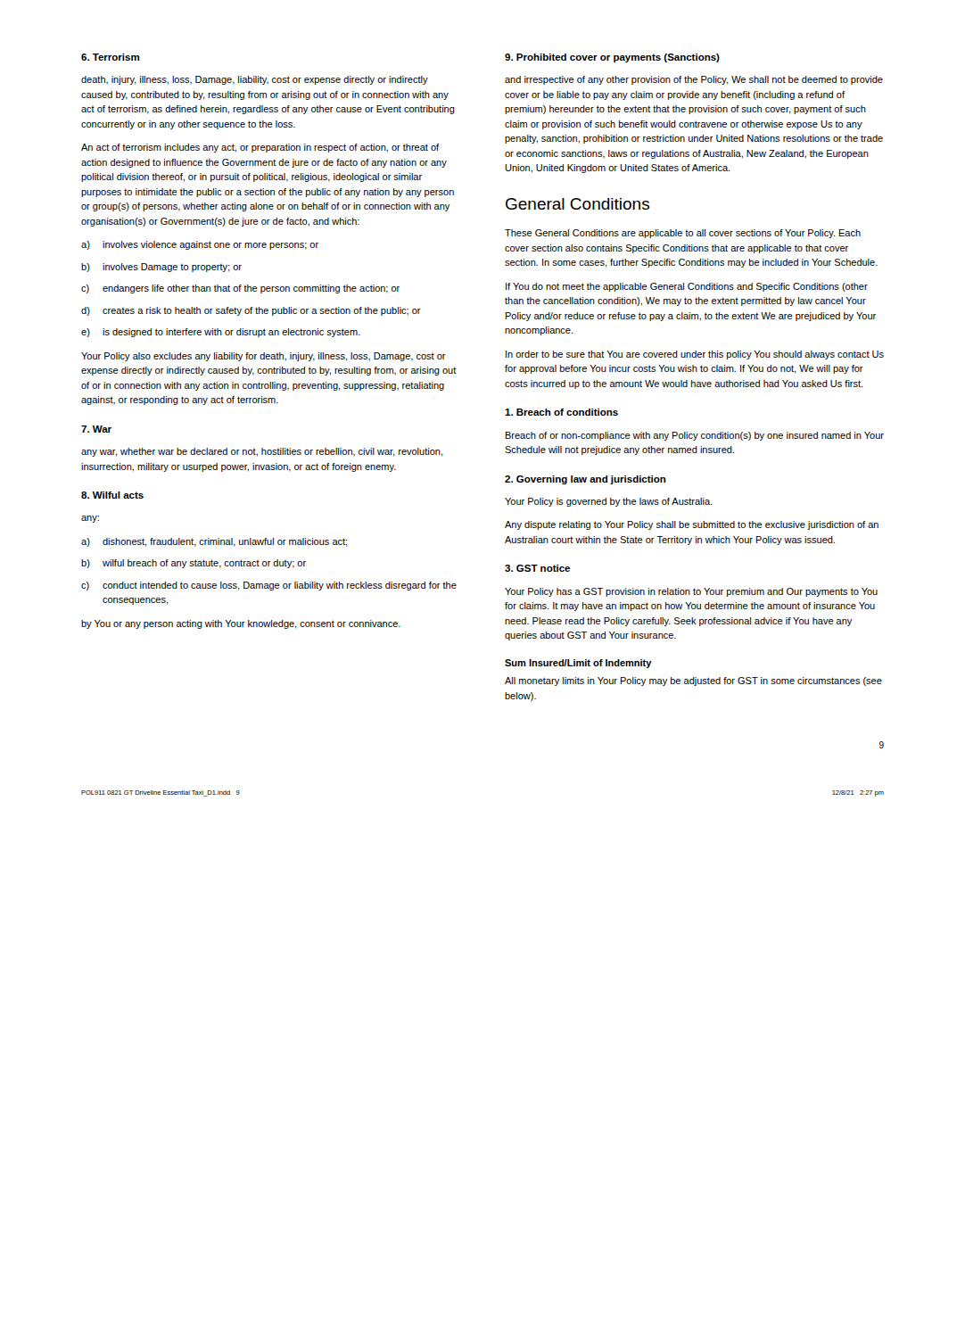6. Terrorism
death, injury, illness, loss, Damage, liability, cost or expense directly or indirectly caused by, contributed to by, resulting from or arising out of or in connection with any act of terrorism, as defined herein, regardless of any other cause or Event contributing concurrently or in any other sequence to the loss.
An act of terrorism includes any act, or preparation in respect of action, or threat of action designed to influence the Government de jure or de facto of any nation or any political division thereof, or in pursuit of political, religious, ideological or similar purposes to intimidate the public or a section of the public of any nation by any person or group(s) of persons, whether acting alone or on behalf of or in connection with any organisation(s) or Government(s) de jure or de facto, and which:
involves violence against one or more persons; or
involves Damage to property; or
endangers life other than that of the person committing the action; or
creates a risk to health or safety of the public or a section of the public; or
is designed to interfere with or disrupt an electronic system.
Your Policy also excludes any liability for death, injury, illness, loss, Damage, cost or expense directly or indirectly caused by, contributed to by, resulting from, or arising out of or in connection with any action in controlling, preventing, suppressing, retaliating against, or responding to any act of terrorism.
7. War
any war, whether war be declared or not, hostilities or rebellion, civil war, revolution, insurrection, military or usurped power, invasion, or act of foreign enemy.
8. Wilful acts
any:
dishonest, fraudulent, criminal, unlawful or malicious act;
wilful breach of any statute, contract or duty; or
conduct intended to cause loss, Damage or liability with reckless disregard for the consequences,
by You or any person acting with Your knowledge, consent or connivance.
9. Prohibited cover or payments (Sanctions)
and irrespective of any other provision of the Policy, We shall not be deemed to provide cover or be liable to pay any claim or provide any benefit (including a refund of premium) hereunder to the extent that the provision of such cover, payment of such claim or provision of such benefit would contravene or otherwise expose Us to any penalty, sanction, prohibition or restriction under United Nations resolutions or the trade or economic sanctions, laws or regulations of Australia, New Zealand, the European Union, United Kingdom or United States of America.
General Conditions
These General Conditions are applicable to all cover sections of Your Policy. Each cover section also contains Specific Conditions that are applicable to that cover section. In some cases, further Specific Conditions may be included in Your Schedule.
If You do not meet the applicable General Conditions and Specific Conditions (other than the cancellation condition), We may to the extent permitted by law cancel Your Policy and/or reduce or refuse to pay a claim, to the extent We are prejudiced by Your noncompliance.
In order to be sure that You are covered under this policy You should always contact Us for approval before You incur costs You wish to claim. If You do not, We will pay for costs incurred up to the amount We would have authorised had You asked Us first.
1. Breach of conditions
Breach of or non-compliance with any Policy condition(s) by one insured named in Your Schedule will not prejudice any other named insured.
2. Governing law and jurisdiction
Your Policy is governed by the laws of Australia.
Any dispute relating to Your Policy shall be submitted to the exclusive jurisdiction of an Australian court within the State or Territory in which Your Policy was issued.
3. GST notice
Your Policy has a GST provision in relation to Your premium and Our payments to You for claims. It may have an impact on how You determine the amount of insurance You need. Please read the Policy carefully. Seek professional advice if You have any queries about GST and Your insurance.
Sum Insured/Limit of Indemnity
All monetary limits in Your Policy may be adjusted for GST in some circumstances (see below).
9
POL911 0821 GT Driveline Essential Taxi_D1.indd 9
12/8/21 2:27 pm